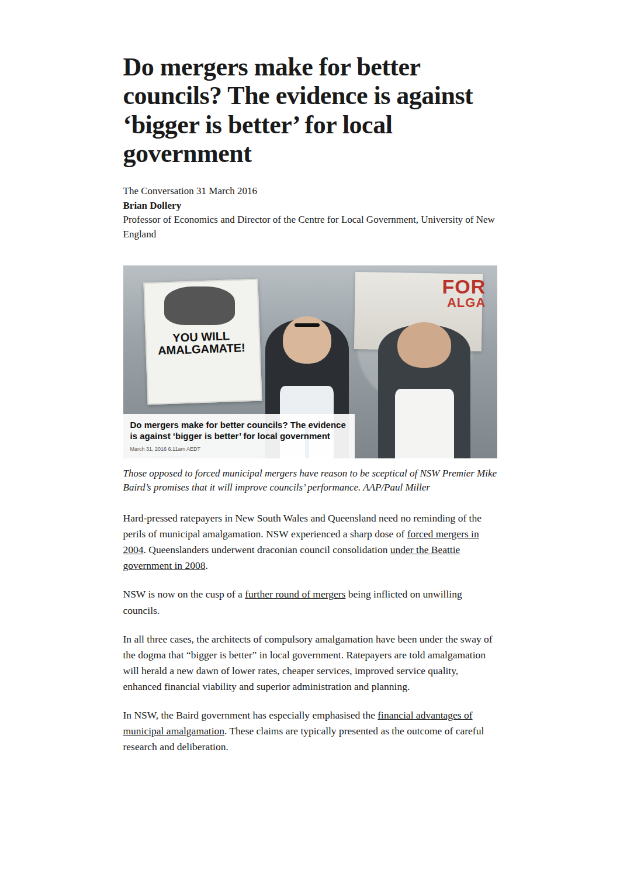Do mergers make for better councils? The evidence is against ‘bigger is better’ for local government
The Conversation 31 March 2016 Brian Dollery Professor of Economics and Director of the Centre for Local Government, University of New England
YOU WILL AMALGAMATE!
TO
FORALGA
Do mergers make for better councils? The evidence is against ‘bigger is better’ for local government
March 31, 2016 6.11am AEDT
Those opposed to forced municipal mergers have reason to be sceptical of NSW Premier Mike Baird’s promises that it will improve councils’ performance. AAP/Paul Miller
Hard-pressed ratepayers in New South Wales and Queensland need no reminding of the perils of municipal amalgamation. NSW experienced a sharp dose of forced mergers in 2004. Queenslanders underwent draconian council consolidation under the Beattie government in 2008.
NSW is now on the cusp of a further round of mergers being inflicted on unwilling councils.
In all three cases, the architects of compulsory amalgamation have been under the sway of the dogma that “bigger is better” in local government. Ratepayers are told amalgamation will herald a new dawn of lower rates, cheaper services, improved service quality, enhanced financial viability and superior administration and planning.
In NSW, the Baird government has especially emphasised the financial advantages of municipal amalgamation. These claims are typically presented as the outcome of careful research and deliberation.